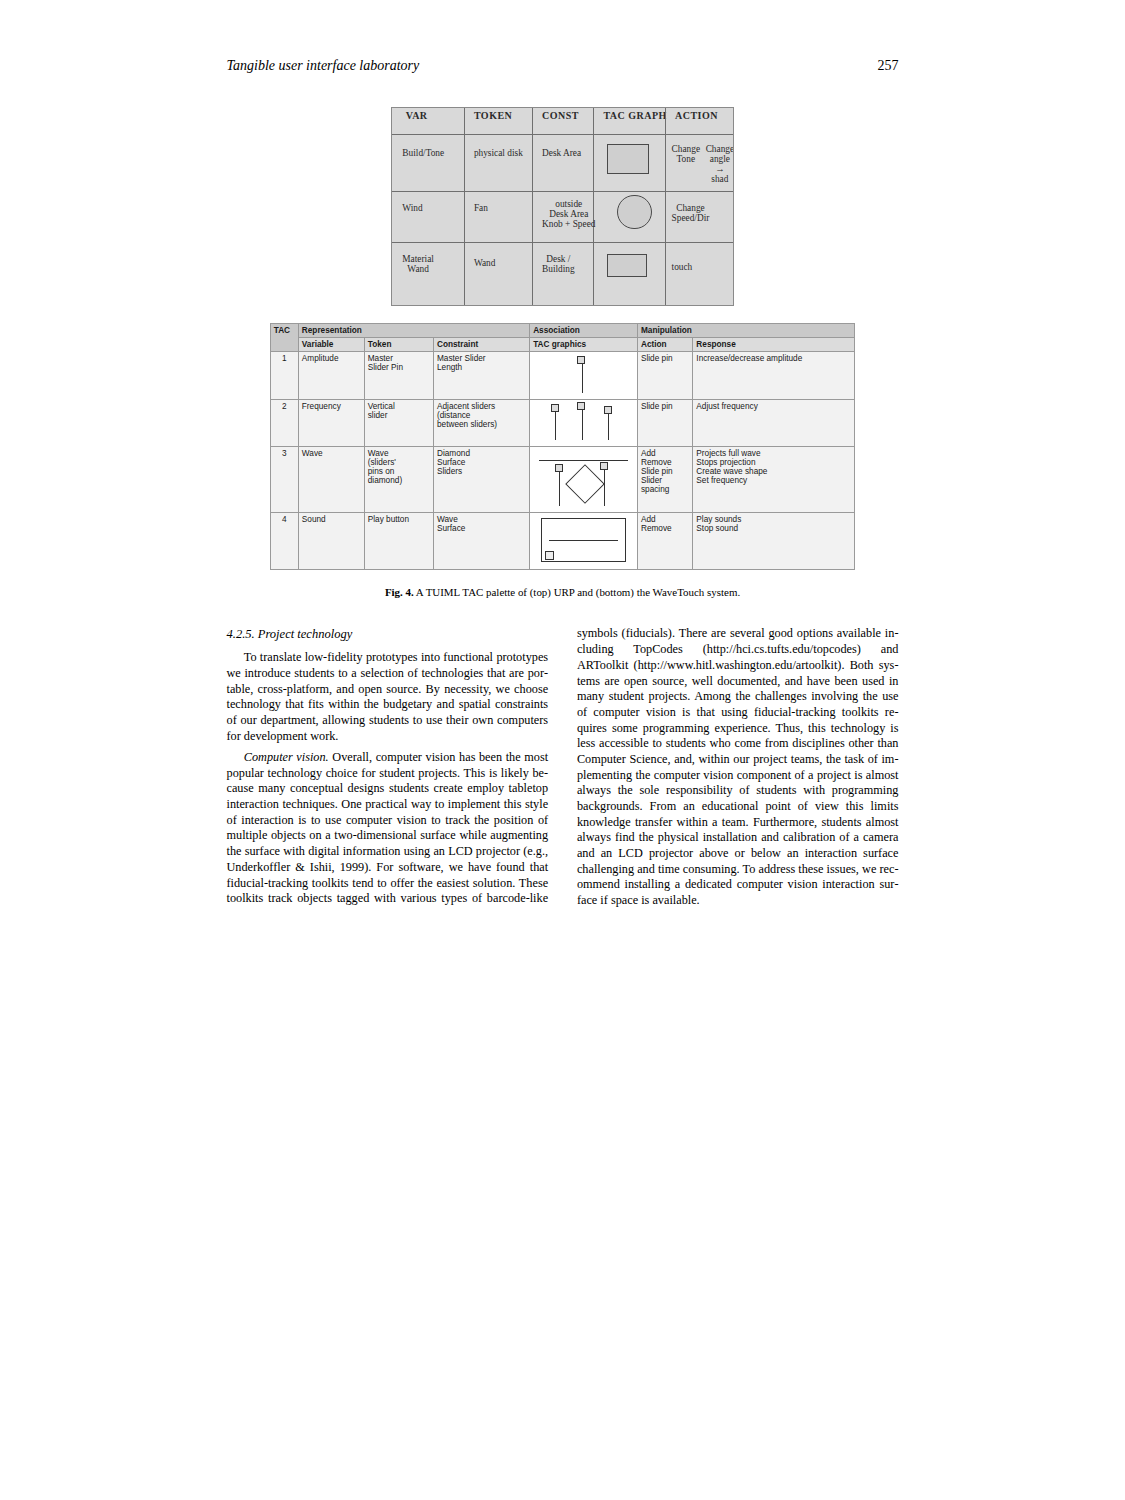Tangible user interface laboratory 257
VAR TOKEN CONST TAC GRAPH ACTION
Build/Tone physical disk Desk Area
Change
Tone Change
angle
→ shad Wind Fan outside
Desk Area
Knob + Speed
Change
Speed/Dir Material
Wand Wand Desk /
Building
touch
| TAC | Representation | Association | Manipulation |
| --- | --- | --- | --- |
| Variable | Token | Constraint | TAC graphics | Action | Response |
| 1 | Amplitude | Master Slider Pin | Master Slider Length | | Slide pin | Increase/decrease amplitude |
| 2 | Frequency | Vertical slider | Adjacent sliders (distance between sliders) | | Slide pin | Adjust frequency |
| 3 | Wave | Wave (sliders' pins on diamond) | Diamond Surface Sliders | | Add Remove Slide pin Slider spacing | Projects full wave Stops projection Create wave shape Set frequency |
| 4 | Sound | Play button | Wave Surface | | Add Remove | Play sounds Stop sound |
Fig. 4. A TUIML TAC palette of (top) URP and (bottom) the WaveTouch system.
4.2.5. Project technology
To translate low-fidelity prototypes into functional prototypes we introduce students to a selection of technologies that are portable, cross-platform, and open source. By necessity, we choose technology that fits within the budgetary and spatial constraints of our department, allowing students to use their own computers for development work.
Computer vision. Overall, computer vision has been the most popular technology choice for student projects. This is likely because many conceptual designs students create employ tabletop interaction techniques. One practical way to implement this style of interaction is to use computer vision to track the position of multiple objects on a two-dimensional surface while augmenting the surface with digital information using an LCD projector (e.g., Underkoffler & Ishii, 1999). For software, we have found that fiducial-tracking toolkits tend to offer the easiest solution. These toolkits track objects tagged with various types of barcode-like symbols (fiducials). There are several good options available including TopCodes (http://hci.cs.tufts.edu/topcodes) and ARToolkit (http://www.hitl.washington.edu/artoolkit). Both systems are open source, well documented, and have been used in many student projects. Among the challenges involving the use of computer vision is that using fiducial-tracking toolkits requires some programming experience. Thus, this technology is less accessible to students who come from disciplines other than Computer Science, and, within our project teams, the task of implementing the computer vision component of a project is almost always the sole responsibility of students with programming backgrounds. From an educational point of view this limits knowledge transfer within a team. Furthermore, students almost always find the physical installation and calibration of a camera and an LCD projector above or below an interaction surface challenging and time consuming. To address these issues, we recommend installing a dedicated computer vision interaction surface if space is available.